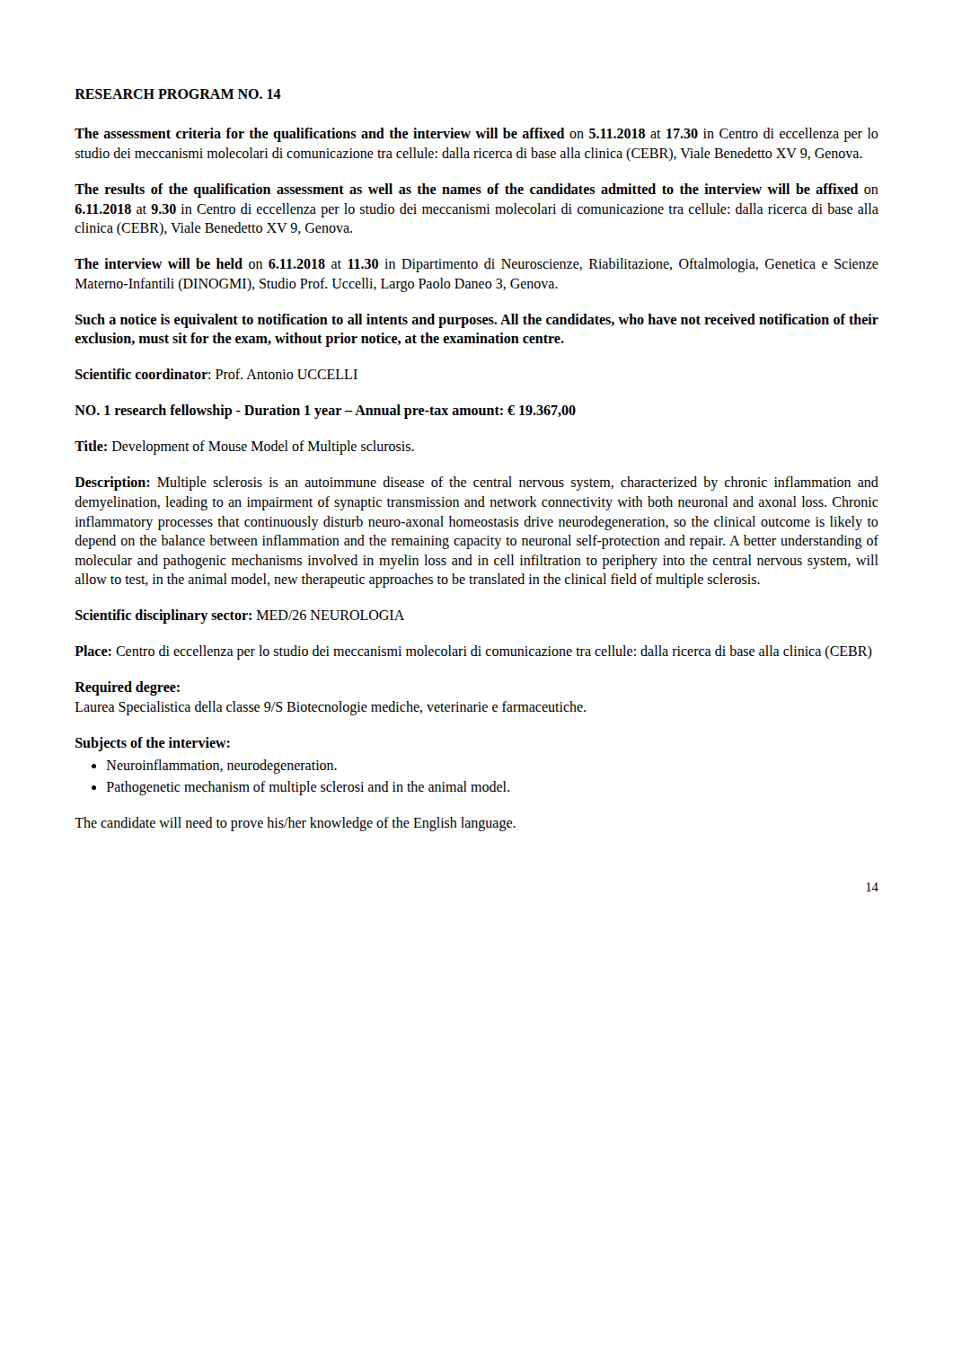RESEARCH PROGRAM NO. 14
The assessment criteria for the qualifications and the interview will be affixed on 5.11.2018 at 17.30 in Centro di eccellenza per lo studio dei meccanismi molecolari di comunicazione tra cellule: dalla ricerca di base alla clinica (CEBR), Viale Benedetto XV 9, Genova.
The results of the qualification assessment as well as the names of the candidates admitted to the interview will be affixed on 6.11.2018 at 9.30 in Centro di eccellenza per lo studio dei meccanismi molecolari di comunicazione tra cellule: dalla ricerca di base alla clinica (CEBR), Viale Benedetto XV 9, Genova.
The interview will be held on 6.11.2018 at 11.30 in Dipartimento di Neuroscienze, Riabilitazione, Oftalmologia, Genetica e Scienze Materno-Infantili (DINOGMI), Studio Prof. Uccelli, Largo Paolo Daneo 3, Genova.
Such a notice is equivalent to notification to all intents and purposes. All the candidates, who have not received notification of their exclusion, must sit for the exam, without prior notice, at the examination centre.
Scientific coordinator: Prof. Antonio UCCELLI
NO. 1 research fellowship - Duration 1 year – Annual pre-tax amount: € 19.367,00
Title: Development of Mouse Model of Multiple sclurosis.
Description: Multiple sclerosis is an autoimmune disease of the central nervous system, characterized by chronic inflammation and demyelination, leading to an impairment of synaptic transmission and network connectivity with both neuronal and axonal loss. Chronic inflammatory processes that continuously disturb neuro-axonal homeostasis drive neurodegeneration, so the clinical outcome is likely to depend on the balance between inflammation and the remaining capacity to neuronal self-protection and repair. A better understanding of molecular and pathogenic mechanisms involved in myelin loss and in cell infiltration to periphery into the central nervous system, will allow to test, in the animal model, new therapeutic approaches to be translated in the clinical field of multiple sclerosis.
Scientific disciplinary sector: MED/26 NEUROLOGIA
Place: Centro di eccellenza per lo studio dei meccanismi molecolari di comunicazione tra cellule: dalla ricerca di base alla clinica (CEBR)
Required degree:
Laurea Specialistica della classe 9/S Biotecnologie mediche, veterinarie e farmaceutiche.
Subjects of the interview:
Neuroinflammation, neurodegeneration.
Pathogenetic mechanism of multiple sclerosi and in the animal model.
The candidate will need to prove his/her knowledge of the English language.
14